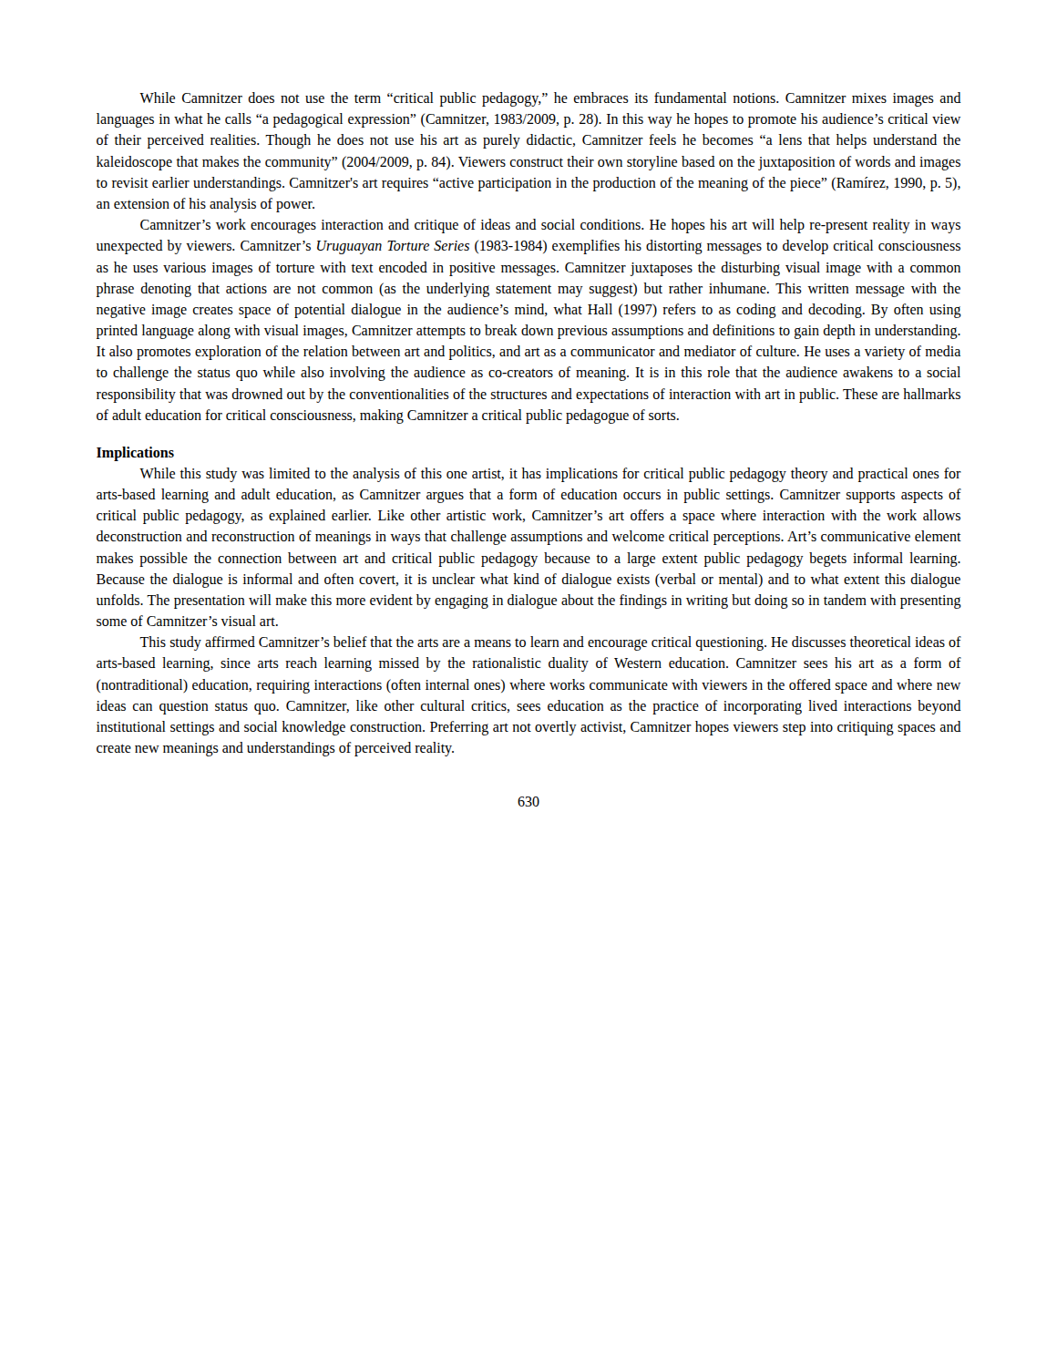While Camnitzer does not use the term “critical public pedagogy,” he embraces its fundamental notions. Camnitzer mixes images and languages in what he calls “a pedagogical expression” (Camnitzer, 1983/2009, p. 28). In this way he hopes to promote his audience’s critical view of their perceived realities. Though he does not use his art as purely didactic, Camnitzer feels he becomes “a lens that helps understand the kaleidoscope that makes the community” (2004/2009, p. 84). Viewers construct their own storyline based on the juxtaposition of words and images to revisit earlier understandings. Camnitzer's art requires “active participation in the production of the meaning of the piece” (Ramírez, 1990, p. 5), an extension of his analysis of power.
Camnitzer’s work encourages interaction and critique of ideas and social conditions. He hopes his art will help re-present reality in ways unexpected by viewers. Camnitzer’s Uruguayan Torture Series (1983-1984) exemplifies his distorting messages to develop critical consciousness as he uses various images of torture with text encoded in positive messages. Camnitzer juxtaposes the disturbing visual image with a common phrase denoting that actions are not common (as the underlying statement may suggest) but rather inhumane. This written message with the negative image creates space of potential dialogue in the audience’s mind, what Hall (1997) refers to as coding and decoding. By often using printed language along with visual images, Camnitzer attempts to break down previous assumptions and definitions to gain depth in understanding. It also promotes exploration of the relation between art and politics, and art as a communicator and mediator of culture. He uses a variety of media to challenge the status quo while also involving the audience as co-creators of meaning. It is in this role that the audience awakens to a social responsibility that was drowned out by the conventionalities of the structures and expectations of interaction with art in public. These are hallmarks of adult education for critical consciousness, making Camnitzer a critical public pedagogue of sorts.
Implications
While this study was limited to the analysis of this one artist, it has implications for critical public pedagogy theory and practical ones for arts-based learning and adult education, as Camnitzer argues that a form of education occurs in public settings. Camnitzer supports aspects of critical public pedagogy, as explained earlier. Like other artistic work, Camnitzer’s art offers a space where interaction with the work allows deconstruction and reconstruction of meanings in ways that challenge assumptions and welcome critical perceptions. Art’s communicative element makes possible the connection between art and critical public pedagogy because to a large extent public pedagogy begets informal learning. Because the dialogue is informal and often covert, it is unclear what kind of dialogue exists (verbal or mental) and to what extent this dialogue unfolds. The presentation will make this more evident by engaging in dialogue about the findings in writing but doing so in tandem with presenting some of Camnitzer’s visual art.
This study affirmed Camnitzer’s belief that the arts are a means to learn and encourage critical questioning. He discusses theoretical ideas of arts-based learning, since arts reach learning missed by the rationalistic duality of Western education. Camnitzer sees his art as a form of (nontraditional) education, requiring interactions (often internal ones) where works communicate with viewers in the offered space and where new ideas can question status quo. Camnitzer, like other cultural critics, sees education as the practice of incorporating lived interactions beyond institutional settings and social knowledge construction. Preferring art not overtly activist, Camnitzer hopes viewers step into critiquing spaces and create new meanings and understandings of perceived reality.
630